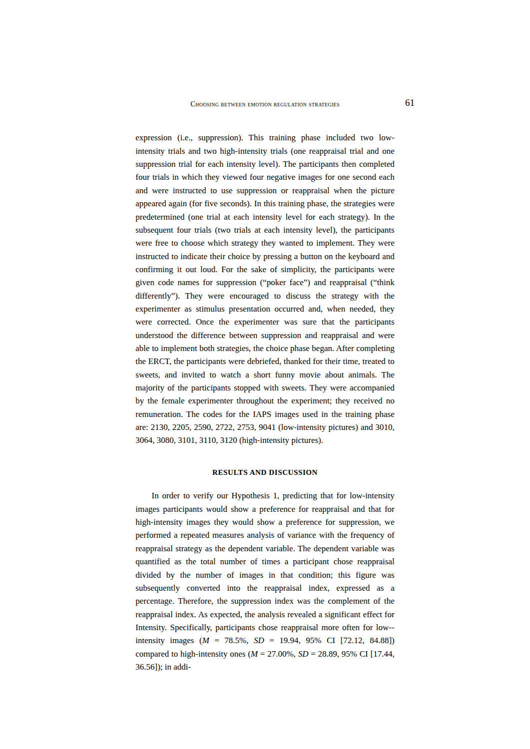Choosing between emotion regulation strategies 61
expression (i.e., suppression). This training phase included two low-intensity trials and two high-intensity trials (one reappraisal trial and one suppression trial for each intensity level). The participants then completed four trials in which they viewed four negative images for one second each and were instructed to use suppression or reappraisal when the picture appeared again (for five seconds). In this training phase, the strategies were predetermined (one trial at each intensity level for each strategy). In the subsequent four trials (two trials at each intensity level), the participants were free to choose which strategy they wanted to implement. They were instructed to indicate their choice by pressing a button on the keyboard and confirming it out loud. For the sake of simplicity, the participants were given code names for suppression (“poker face”) and reappraisal (“think differently”). They were encouraged to discuss the strategy with the experimenter as stimulus presentation occurred and, when needed, they were corrected. Once the experimenter was sure that the participants understood the difference between suppression and reappraisal and were able to implement both strategies, the choice phase began. After completing the ERCT, the participants were debriefed, thanked for their time, treated to sweets, and invited to watch a short funny movie about animals. The majority of the participants stopped with sweets. They were accompanied by the female experimenter throughout the experiment; they received no remuneration. The codes for the IAPS images used in the training phase are: 2130, 2205, 2590, 2722, 2753, 9041 (low-intensity pictures) and 3010, 3064, 3080, 3101, 3110, 3120 (high-intensity pictures).
Results and discussion
In order to verify our Hypothesis 1, predicting that for low-intensity images participants would show a preference for reappraisal and that for high-intensity images they would show a preference for suppression, we performed a repeated measures analysis of variance with the frequency of reappraisal strategy as the dependent variable. The dependent variable was quantified as the total number of times a participant chose reappraisal divided by the number of images in that condition; this figure was subsequently converted into the reappraisal index, expressed as a percentage. Therefore, the suppression index was the complement of the reappraisal index. As expected, the analysis revealed a significant effect for Intensity. Specifically, participants chose reappraisal more often for low--intensity images (M = 78.5%, SD = 19.94, 95% CI [72.12, 84.88]) compared to high-intensity ones (M = 27.00%, SD = 28.89, 95% CI [17.44, 36.56]); in addi-